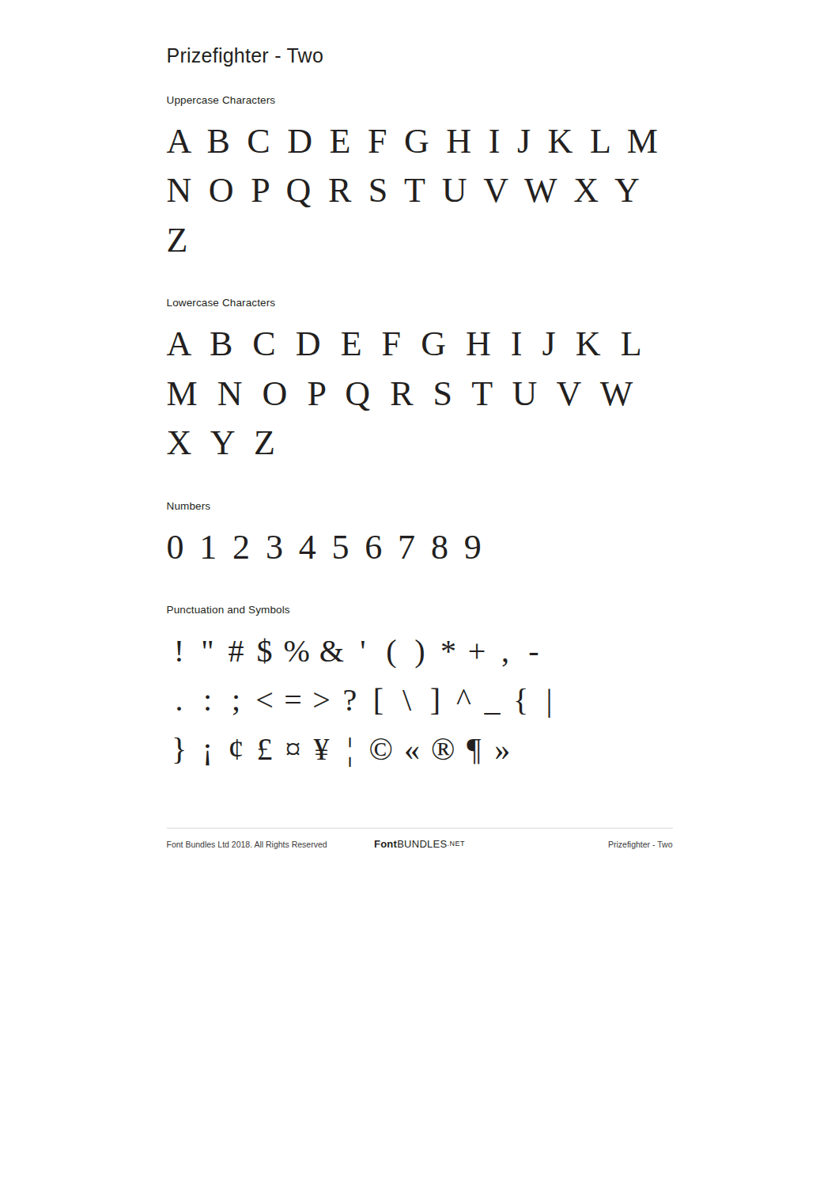Prizefighter - Two
Uppercase Characters
A B C D E F G H I J K L M N O P Q R S T U V W X Y Z
Lowercase Characters
A B C D E F G H I J K L M N O P Q R S T U V W X Y Z
Numbers
0 1 2 3 4 5 6 7 8 9
Punctuation and Symbols
!"#$%&'()*+,-
.:;<=>?[\]^_{|
}¡¢£¤¥¦©«®¶»
Font Bundles Ltd 2018. All Rights Reserved
Font BUNDLES.NET
Prizefighter - Two